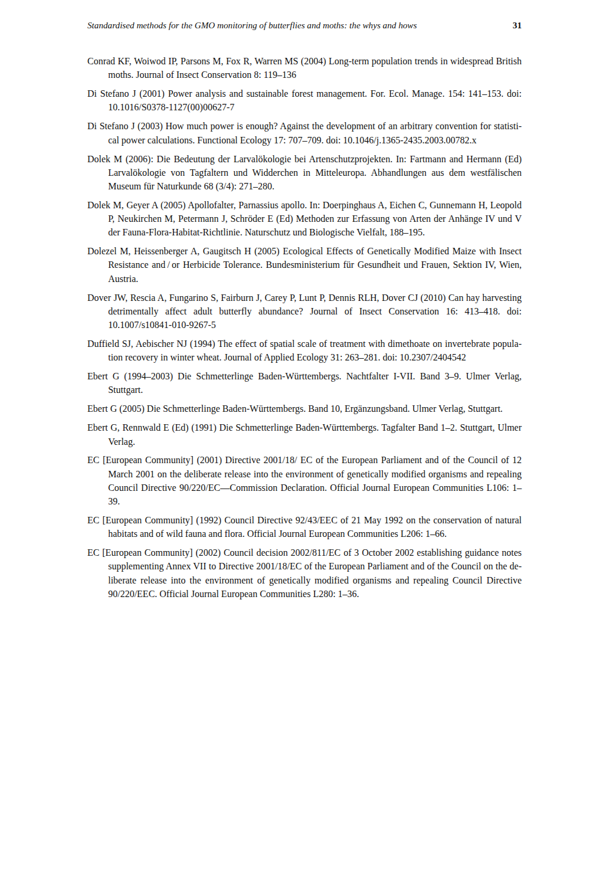Standardised methods for the GMO monitoring of butterflies and moths: the whys and hows 31
Conrad KF, Woiwod IP, Parsons M, Fox R, Warren MS (2004) Long-term population trends in widespread British moths. Journal of Insect Conservation 8: 119–136
Di Stefano J (2001) Power analysis and sustainable forest management. For. Ecol. Manage. 154: 141–153. doi: 10.1016/S0378-1127(00)00627-7
Di Stefano J (2003) How much power is enough? Against the development of an arbitrary convention for statistical power calculations. Functional Ecology 17: 707–709. doi: 10.1046/j.1365-2435.2003.00782.x
Dolek M (2006): Die Bedeutung der Larvalökologie bei Artenschutzprojekten. In: Fartmann and Hermann (Ed) Larvalökologie von Tagfaltern und Widderchen in Mitteleuropa. Abhandlungen aus dem westfälischen Museum für Naturkunde 68 (3/4): 271–280.
Dolek M, Geyer A (2005) Apollofalter, Parnassius apollo. In: Doerpinghaus A, Eichen C, Gunnemann H, Leopold P, Neukirchen M, Petermann J, Schröder E (Ed) Methoden zur Erfassung von Arten der Anhänge IV und V der Fauna-Flora-Habitat-Richtlinie. Naturschutz und Biologische Vielfalt, 188–195.
Dolezel M, Heissenberger A, Gaugitsch H (2005) Ecological Effects of Genetically Modified Maize with Insect Resistance and / or Herbicide Tolerance. Bundesministerium für Gesundheit und Frauen, Sektion IV, Wien, Austria.
Dover JW, Rescia A, Fungarino S, Fairburn J, Carey P, Lunt P, Dennis RLH, Dover CJ (2010) Can hay harvesting detrimentally affect adult butterfly abundance? Journal of Insect Conservation 16: 413–418. doi: 10.1007/s10841-010-9267-5
Duffield SJ, Aebischer NJ (1994) The effect of spatial scale of treatment with dimethoate on invertebrate population recovery in winter wheat. Journal of Applied Ecology 31: 263–281. doi: 10.2307/2404542
Ebert G (1994–2003) Die Schmetterlinge Baden-Württembergs. Nachtfalter I-VII. Band 3–9. Ulmer Verlag, Stuttgart.
Ebert G (2005) Die Schmetterlinge Baden-Württembergs. Band 10, Ergänzungsband. Ulmer Verlag, Stuttgart.
Ebert G, Rennwald E (Ed) (1991) Die Schmetterlinge Baden-Württembergs. Tagfalter Band 1–2. Stuttgart, Ulmer Verlag.
EC [European Community] (2001) Directive 2001/18/ EC of the European Parliament and of the Council of 12 March 2001 on the deliberate release into the environment of genetically modified organisms and repealing Council Directive 90/220/EC—Commission Declaration. Official Journal European Communities L106: 1–39.
EC [European Community] (1992) Council Directive 92/43/EEC of 21 May 1992 on the conservation of natural habitats and of wild fauna and flora. Official Journal European Communities L206: 1–66.
EC [European Community] (2002) Council decision 2002/811/EC of 3 October 2002 establishing guidance notes supplementing Annex VII to Directive 2001/18/EC of the European Parliament and of the Council on the deliberate release into the environment of genetically modified organisms and repealing Council Directive 90/220/EEC. Official Journal European Communities L280: 1–36.